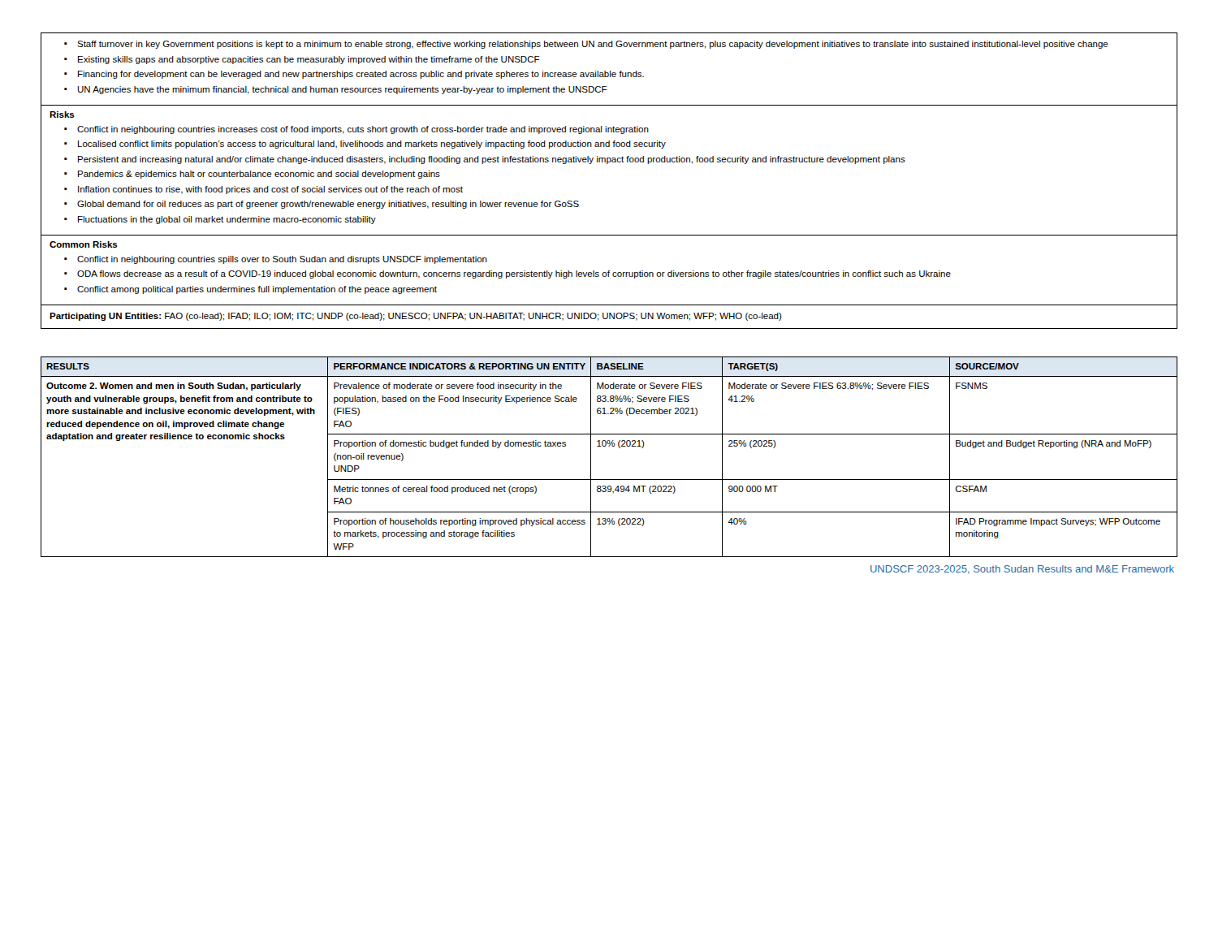Staff turnover in key Government positions is kept to a minimum to enable strong, effective working relationships between UN and Government partners, plus capacity development initiatives to translate into sustained institutional-level positive change
Existing skills gaps and absorptive capacities can be measurably improved within the timeframe of the UNSDCF
Financing for development can be leveraged and new partnerships created across public and private spheres to increase available funds.
UN Agencies have the minimum financial, technical and human resources requirements year-by-year to implement the UNSDCF
Risks
Conflict in neighbouring countries increases cost of food imports, cuts short growth of cross-border trade and improved regional integration
Localised conflict limits population’s access to agricultural land, livelihoods and markets negatively impacting food production and food security
Persistent and increasing natural and/or climate change-induced disasters, including flooding and pest infestations negatively impact food production, food security and infrastructure development plans
Pandemics & epidemics halt or counterbalance economic and social development gains
Inflation continues to rise, with food prices and cost of social services out of the reach of most
Global demand for oil reduces as part of greener growth/renewable energy initiatives, resulting in lower revenue for GoSS
Fluctuations in the global oil market undermine macro-economic stability
Common Risks
Conflict in neighbouring countries spills over to South Sudan and disrupts UNSDCF implementation
ODA flows decrease as a result of a COVID-19 induced global economic downturn, concerns regarding persistently high levels of corruption or diversions to other fragile states/countries in conflict such as Ukraine
Conflict among political parties undermines full implementation of the peace agreement
Participating UN Entities: FAO (co-lead); IFAD; ILO; IOM; ITC; UNDP (co-lead); UNESCO; UNFPA; UN-HABITAT; UNHCR; UNIDO; UNOPS; UN Women; WFP; WHO (co-lead)
| RESULTS | PERFORMANCE INDICATORS & REPORTING UN ENTITY | BASELINE | TARGET(S) | SOURCE/MOV |
| --- | --- | --- | --- | --- |
| Outcome 2. Women and men in South Sudan, particularly youth and vulnerable groups, benefit from and contribute to more sustainable and inclusive economic development, with reduced dependence on oil, improved climate change adaptation and greater resilience to economic shocks | Prevalence of moderate or severe food insecurity in the population, based on the Food Insecurity Experience Scale (FIES) FAO | Moderate or Severe FIES 83.8%%; Severe FIES 61.2% (December 2021) | Moderate or Severe FIES 63.8%%; Severe FIES 41.2% | FSNMS |
| Proportion of domestic budget funded by domestic taxes (non-oil revenue) UNDP | 10% (2021) | 25% (2025) | Budget and Budget Reporting (NRA and MoFP) |
| Metric tonnes of cereal food produced net (crops) FAO | 839,494 MT (2022) | 900 000 MT | CSFAM |
| Proportion of households reporting improved physical access to markets, processing and storage facilities WFP | 13% (2022) | 40% | IFAD Programme Impact Surveys; WFP Outcome monitoring |
UNDSCF 2023-2025, South Sudan Results and M&E Framework